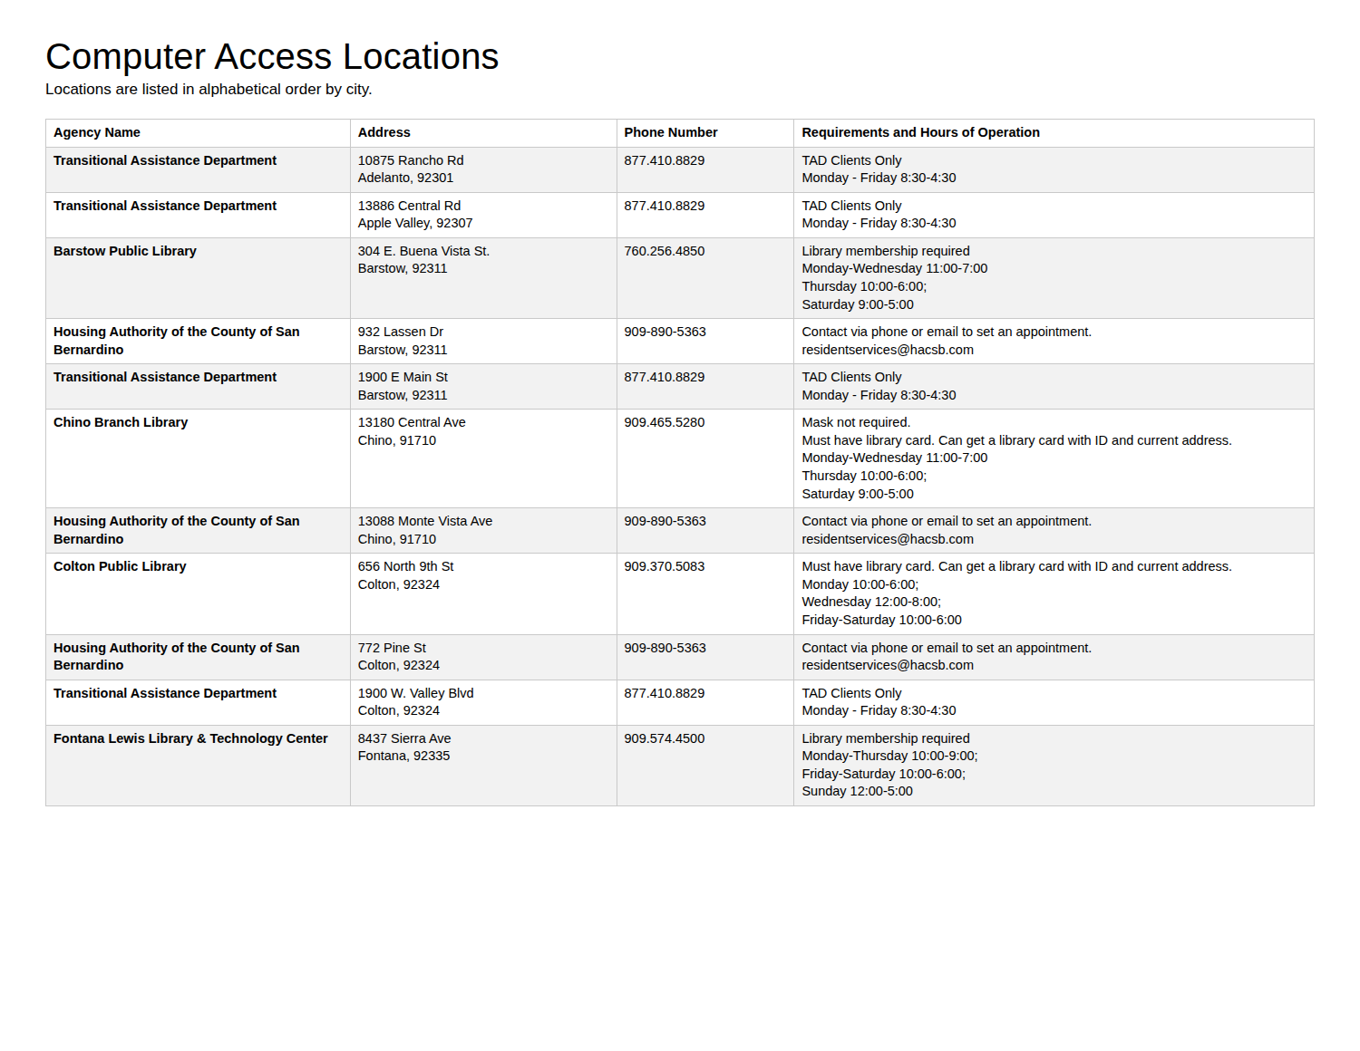Computer Access Locations
Locations are listed in alphabetical order by city.
| Agency Name | Address | Phone Number | Requirements and Hours of Operation |
| --- | --- | --- | --- |
| Transitional Assistance Department | 10875 Rancho Rd Adelanto, 92301 | 877.410.8829 | TAD Clients Only Monday - Friday 8:30-4:30 |
| Transitional Assistance Department | 13886 Central Rd Apple Valley, 92307 | 877.410.8829 | TAD Clients Only Monday - Friday 8:30-4:30 |
| Barstow Public Library | 304 E. Buena Vista St. Barstow, 92311 | 760.256.4850 | Library membership required Monday-Wednesday 11:00-7:00 Thursday 10:00-6:00; Saturday 9:00-5:00 |
| Housing Authority of the County of San Bernardino | 932 Lassen Dr Barstow, 92311 | 909-890-5363 | Contact via phone or email to set an appointment. residentservices@hacsb.com |
| Transitional Assistance Department | 1900 E Main St Barstow, 92311 | 877.410.8829 | TAD Clients Only Monday - Friday 8:30-4:30 |
| Chino Branch Library | 13180 Central Ave Chino, 91710 | 909.465.5280 | Mask not required. Must have library card. Can get a library card with ID and current address. Monday-Wednesday 11:00-7:00 Thursday 10:00-6:00; Saturday 9:00-5:00 |
| Housing Authority of the County of San Bernardino | 13088 Monte Vista Ave Chino, 91710 | 909-890-5363 | Contact via phone or email to set an appointment. residentservices@hacsb.com |
| Colton Public Library | 656 North 9th St Colton, 92324 | 909.370.5083 | Must have library card. Can get a library card with ID and current address. Monday 10:00-6:00; Wednesday 12:00-8:00; Friday-Saturday 10:00-6:00 |
| Housing Authority of the County of San Bernardino | 772 Pine St Colton, 92324 | 909-890-5363 | Contact via phone or email to set an appointment. residentservices@hacsb.com |
| Transitional Assistance Department | 1900 W. Valley Blvd Colton, 92324 | 877.410.8829 | TAD Clients Only Monday - Friday 8:30-4:30 |
| Fontana Lewis Library & Technology Center | 8437 Sierra Ave Fontana, 92335 | 909.574.4500 | Library membership required Monday-Thursday 10:00-9:00; Friday-Saturday 10:00-6:00; Sunday 12:00-5:00 |